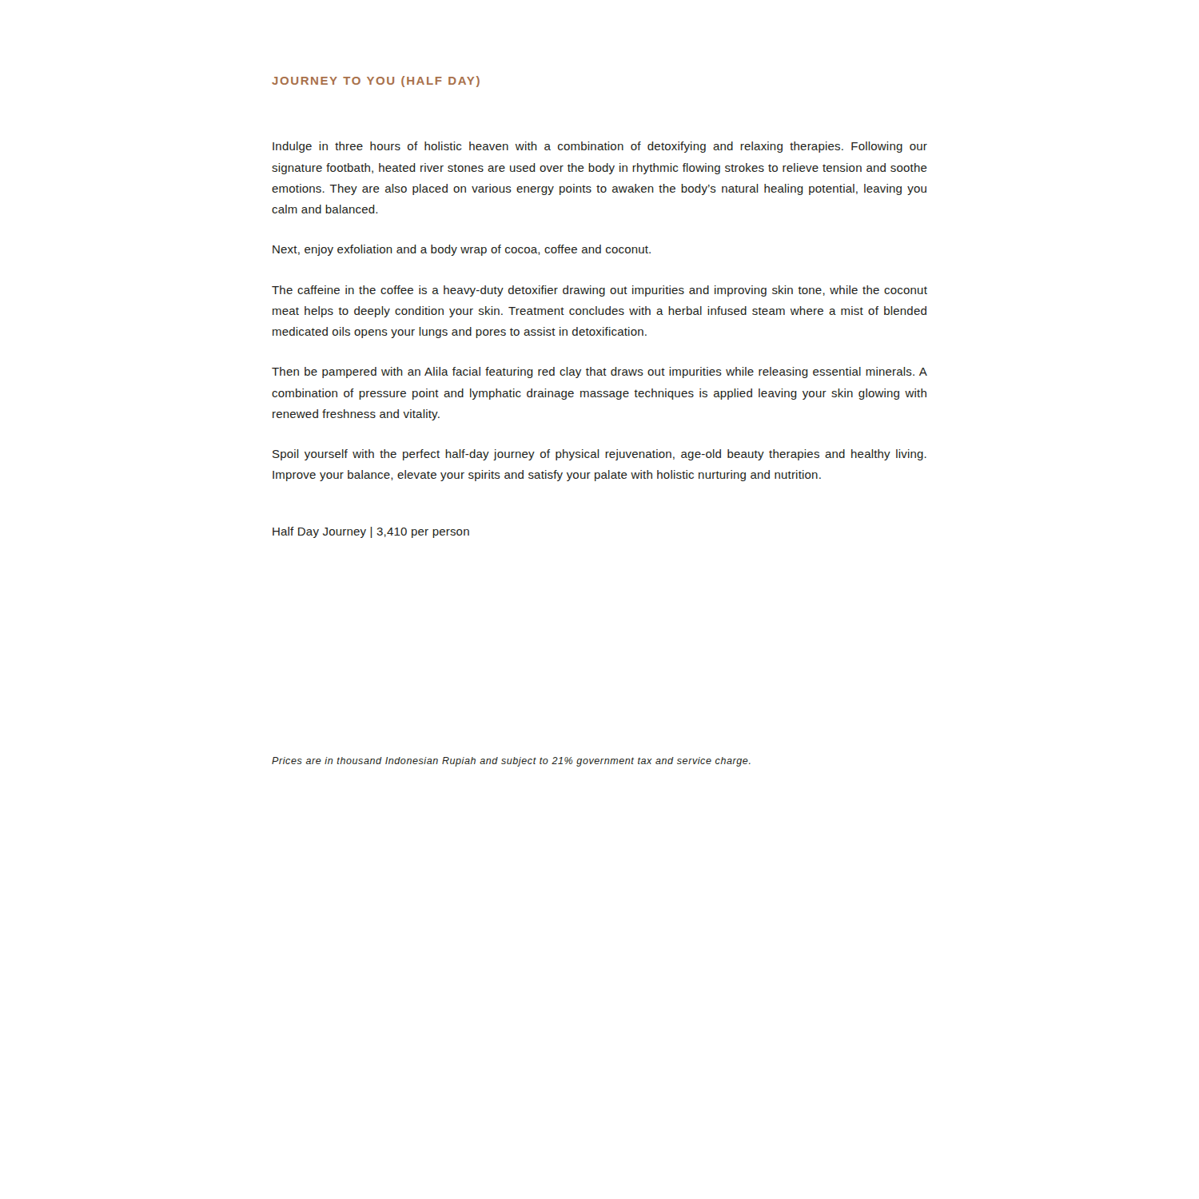Journey to You (Half Day)
Indulge in three hours of holistic heaven with a combination of detoxifying and relaxing therapies. Following our signature footbath, heated river stones are used over the body in rhythmic flowing strokes to relieve tension and soothe emotions. They are also placed on various energy points to awaken the body’s natural healing potential, leaving you calm and balanced.
Next, enjoy exfoliation and a body wrap of cocoa, coffee and coconut.
The caffeine in the coffee is a heavy-duty detoxifier drawing out impurities and improving skin tone, while the coconut meat helps to deeply condition your skin. Treatment concludes with a herbal infused steam where a mist of blended medicated oils opens your lungs and pores to assist in detoxification.
Then be pampered with an Alila facial featuring red clay that draws out impurities while releasing essential minerals. A combination of pressure point and lymphatic drainage massage techniques is applied leaving your skin glowing with renewed freshness and vitality.
Spoil yourself with the perfect half-day journey of physical rejuvenation, age-old beauty therapies and healthy living. Improve your balance, elevate your spirits and satisfy your palate with holistic nurturing and nutrition.
Half Day Journey | 3,410 per person
Prices are in thousand Indonesian Rupiah and subject to 21% government tax and service charge.